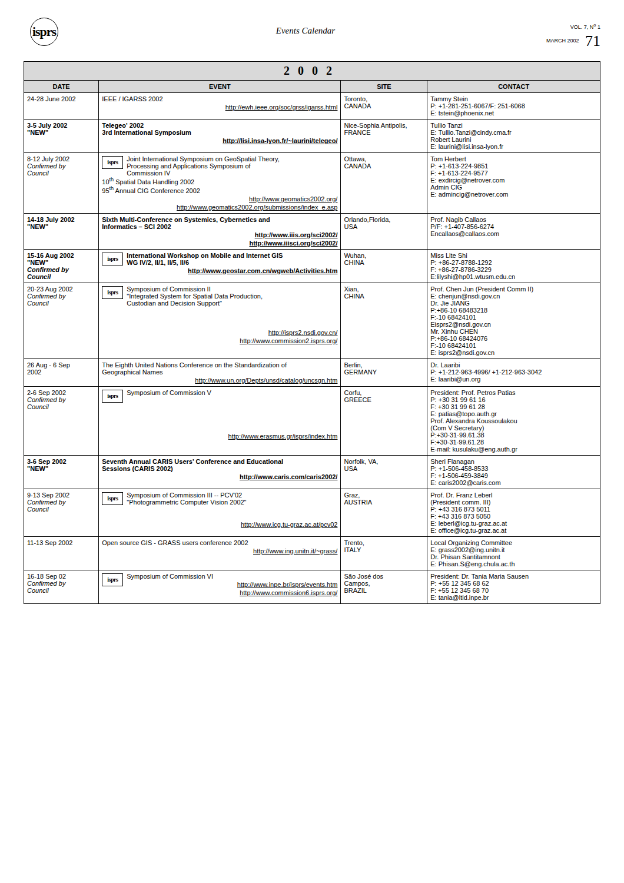isprs
Events Calendar
VOL. 7, No 1
MARCH 2002 71
| 2002 |
| DATE | EVENT | SITE | CONTACT |
| 24-28 June 2002 | IEEE / IGARSS 2002 http://ewh.ieee.org/soc/grss/igarss.html | Toronto, CANADA | Tammy Stein P: +1-281-251-6067/F: 251-6068 E: tstein@phoenix.net |
| 3-5 July 2002 "NEW" | Telegeo' 2002 3rd International Symposium http://lisi.insa-lyon.fr/~laurini/telegeo/ | Nice-Sophia Antipolis, FRANCE | Tullio Tanzi E: Tullio.Tanzi@cindy.cma.fr Robert Laurini E: laurini@lisi.insa-lyon.fr |
| 8-12 July 2002 Confirmed by Council | isprs Joint International Symposium on GeoSpatial Theory, Processing and Applications Symposium of Commission IV 10 th Spatial Data Handling 2002 95 th Annual CIG Conference 2002 http://www.geomatics2002.org/ http://www.geomatics2002.org/submissions/index_e.asp | Ottawa, CANADA | Tom Herbert P: +1-613-224-9851 F: +1-613-224-9577 E: exdircig@netrover.com Admin CIG E: admincig@netrover.com |
| 14-18 July 2002 "NEW" | Sixth Multi-Conference on Systemics, Cybernetics and Informatics – SCI 2002 http://www.iiis.org/sci2002/ http://www.iiisci.org/sci2002/ | Orlando,Florida, USA | Prof. Nagib Callaos P/F: +1-407-856-6274 Encallaos@callaos.com |
| 15-16 Aug 2002 "NEW" Confirmed by Council | isprs International Workshop on Mobile and Internet GIS WG IV/2, II/1, II/5, II/6 http://www.geostar.com.cn/wgweb/Activities.htm | Wuhan, CHINA | Miss Lite Shi P: +86-27-8788-1292 F: +86-27-8786-3229 E:lilyshi@hp01.wtusm.edu.cn |
| 20-23 Aug 2002 Confirmed by Council | isprs Symposium of Commission II "Integrated System for Spatial Data Production, Custodian and Decision Support" http://isprs2.nsdi.gov.cn/ http://www.commission2.isprs.org/ | Xian, CHINA | Prof. Chen Jun (President Comm II) E: chenjun@nsdi.gov.cn Dr. Jie JIANG P:+86-10 68483218 F:-10 68424101 Eisprs2@nsdi.gov.cn Mr. Xinhu CHEN P:+86-10 68424076 F:-10 68424101 E: isprs2@nsdi.gov.cn |
| 26 Aug - 6 Sep 2002 | The Eighth United Nations Conference on the Standardization of Geographical Names http://www.un.org/Depts/unsd/catalog/uncsgn.htm | Berlin, GERMANY | Dr. Laaribi P: +1-212-963-4996/ +1-212-963-3042 E: laaribi@un.org |
| 2-6 Sep 2002 Confirmed by Council | isprs Symposium of Commission V http://www.erasmus.gr/isprs/index.htm | Corfu, GREECE | President: Prof. Petros Patias P: +30 31 99 61 16 F: +30 31 99 61 28 E: patias@topo.auth.gr Prof. Alexandra Koussoulakou (Com V Secretary) P:+30-31-99.61.38 F:+30-31-99.61.28 E-mail: kusulaku@eng.auth.gr |
| 3-6 Sep 2002 "NEW" | Seventh Annual CARIS Users' Conference and Educational Sessions (CARIS 2002) http://www.caris.com/caris2002/ | Norfolk, VA, USA | Sheri Flanagan P: +1-506-458-8533 F: +1-506-459-3849 E: caris2002@caris.com |
| 9-13 Sep 2002 Confirmed by Council | isprs Symposium of Commission III -- PCV'02 "Photogrammetric Computer Vision 2002" http://www.icg.tu-graz.ac.at/pcv02 | Graz, AUSTRIA | Prof. Dr. Franz Leberl (President comm. III) P: +43 316 873 5011 F: +43 316 873 5050 E: leberl@icg.tu-graz.ac.at E: office@icg.tu-graz.ac.at |
| 11-13 Sep 2002 | Open source GIS - GRASS users conference 2002 http://www.ing.unitn.it/~grass/ | Trento, ITALY | Local Organizing Committee E: grass2002@ing.unitn.it Dr. Phisan Santitamnont E: Phisan.S@eng.chula.ac.th |
| 16-18 Sep 02 Confirmed by Council | isprs Symposium of Commission VI http://www.inpe.br/isprs/events.htm http://www.commission6.isprs.org/ | São José dos Campos, BRAZIL | President: Dr. Tania Maria Sausen P: +55 12 345 68 62 F: +55 12 345 68 70 E: tania@ltid.inpe.br |